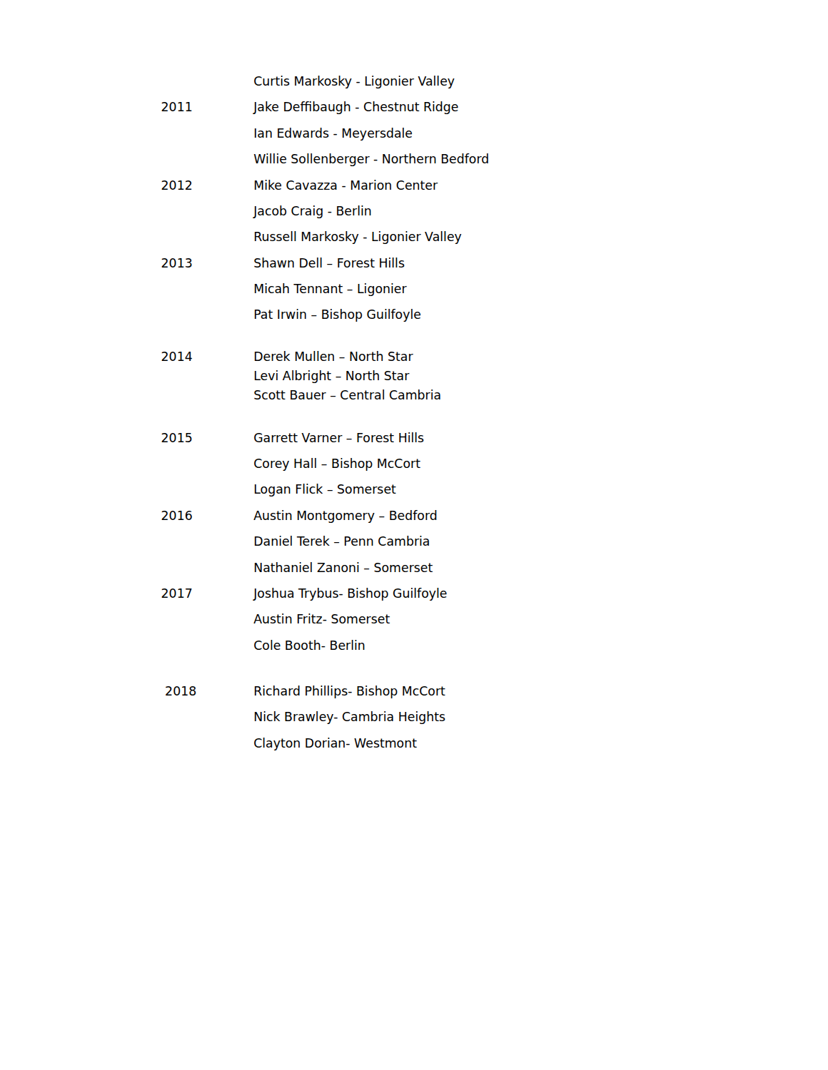| | Curtis Markosky - Ligonier Valley |
| 2011 | Jake Deffibaugh - Chestnut Ridge |
| | Ian Edwards - Meyersdale |
| | Willie Sollenberger - Northern Bedford |
| 2012 | Mike Cavazza - Marion Center |
| | Jacob Craig - Berlin |
| | Russell Markosky - Ligonier Valley |
| 2013 | Shawn Dell – Forest Hills |
| | Micah Tennant – Ligonier |
| | Pat Irwin – Bishop Guilfoyle |
| 2014 | Derek Mullen – North Star |
| | Levi Albright – North Star |
| | Scott Bauer – Central Cambria |
| 2015 | Garrett Varner – Forest Hills |
| | Corey Hall – Bishop McCort |
| | Logan Flick – Somerset |
| 2016 | Austin Montgomery – Bedford |
| | Daniel Terek – Penn Cambria |
| | Nathaniel Zanoni – Somerset |
| 2017 | Joshua Trybus- Bishop Guilfoyle |
| | Austin Fritz- Somerset |
| | Cole Booth- Berlin |
| 2018 | Richard Phillips- Bishop McCort |
| | Nick Brawley- Cambria Heights |
| | Clayton Dorian- Westmont |